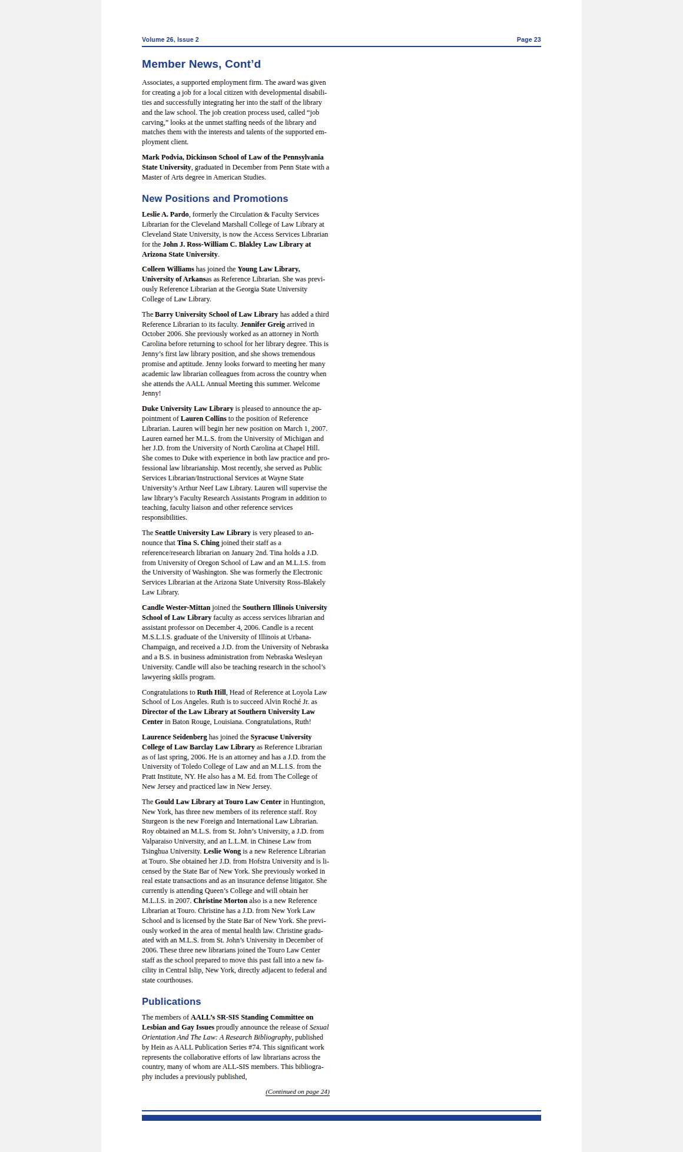Volume 26, Issue 2
Page 23
Member News, Cont’d
Associates, a supported employment firm. The award was given for creating a job for a local citizen with developmental disabilities and successfully integrating her into the staff of the library and the law school. The job creation process used, called “job carving,” looks at the unmet staffing needs of the library and matches them with the interests and talents of the supported employment client.
Mark Podvia, Dickinson School of Law of the Pennsylvania State University, graduated in December from Penn State with a Master of Arts degree in American Studies.
New Positions and Promotions
Leslie A. Pardo, formerly the Circulation & Faculty Services Librarian for the Cleveland Marshall College of Law Library at Cleveland State University, is now the Access Services Librarian for the John J. Ross-William C. Blakley Law Library at Arizona State University.
Colleen Williams has joined the Young Law Library, University of Arkansas as Reference Librarian. She was previously Reference Librarian at the Georgia State University College of Law Library.
The Barry University School of Law Library has added a third Reference Librarian to its faculty. Jennifer Greig arrived in October 2006. She previously worked as an attorney in North Carolina before returning to school for her library degree. This is Jenny’s first law library position, and she shows tremendous promise and aptitude. Jenny looks forward to meeting her many academic law librarian colleagues from across the country when she attends the AALL Annual Meeting this summer. Welcome Jenny!
Duke University Law Library is pleased to announce the appointment of Lauren Collins to the position of Reference Librarian. Lauren will begin her new position on March 1, 2007. Lauren earned her M.L.S. from the University of Michigan and her J.D. from the University of North Carolina at Chapel Hill. She comes to Duke with experience in both law practice and professional law librarianship. Most recently, she served as Public Services Librarian/Instructional Services at Wayne State University’s Arthur Neef Law Library. Lauren will supervise the law library’s Faculty Research Assistants Program in addition to teaching, faculty liaison and other reference services responsibilities.
The Seattle University Law Library is very pleased to announce that Tina S. Ching joined their staff as a reference/research librarian on January 2nd. Tina holds a J.D. from University of Oregon School of Law and an M.L.I.S. from the University of Washington. She was formerly the Electronic Services Librarian at the Arizona State University Ross-Blakely Law Library.
Candle Wester-Mittan joined the Southern Illinois University School of Law Library faculty as access services librarian and assistant professor on December 4, 2006. Candle is a recent M.S.L.I.S. graduate of the University of Illinois at Urbana-Champaign, and received a J.D. from the University of Nebraska and a B.S. in business administration from Nebraska Wesleyan University. Candle will also be teaching research in the school’s lawyering skills program.
Congratulations to Ruth Hill, Head of Reference at Loyola Law School of Los Angeles. Ruth is to succeed Alvin Roché Jr. as Director of the Law Library at Southern University Law Center in Baton Rouge, Louisiana. Congratulations, Ruth!
Laurence Seidenberg has joined the Syracuse University College of Law Barclay Law Library as Reference Librarian as of last spring, 2006. He is an attorney and has a J.D. from the University of Toledo College of Law and an M.L.I.S. from the Pratt Institute, NY. He also has a M. Ed. from The College of New Jersey and practiced law in New Jersey.
The Gould Law Library at Touro Law Center in Huntington, New York, has three new members of its reference staff. Roy Sturgeon is the new Foreign and International Law Librarian. Roy obtained an M.L.S. from St. John’s University, a J.D. from Valparaiso University, and an L.L.M. in Chinese Law from Tsinghua University. Leslie Wong is a new Reference Librarian at Touro. She obtained her J.D. from Hofstra University and is licensed by the State Bar of New York. She previously worked in real estate transactions and as an insurance defense litigator. She currently is attending Queen’s College and will obtain her M.L.I.S. in 2007. Christine Morton also is a new Reference Librarian at Touro. Christine has a J.D. from New York Law School and is licensed by the State Bar of New York. She previously worked in the area of mental health law. Christine graduated with an M.L.S. from St. John’s University in December of 2006. These three new librarians joined the Touro Law Center staff as the school prepared to move this past fall into a new facility in Central Islip, New York, directly adjacent to federal and state courthouses.
Publications
The members of AALL’s SR-SIS Standing Committee on Lesbian and Gay Issues proudly announce the release of Sexual Orientation And The Law: A Research Bibliography, published by Hein as AALL Publication Series #74. This significant work represents the collaborative efforts of law librarians across the country, many of whom are ALL-SIS members. This bibliography includes a previously published,
(Continued on page 24)